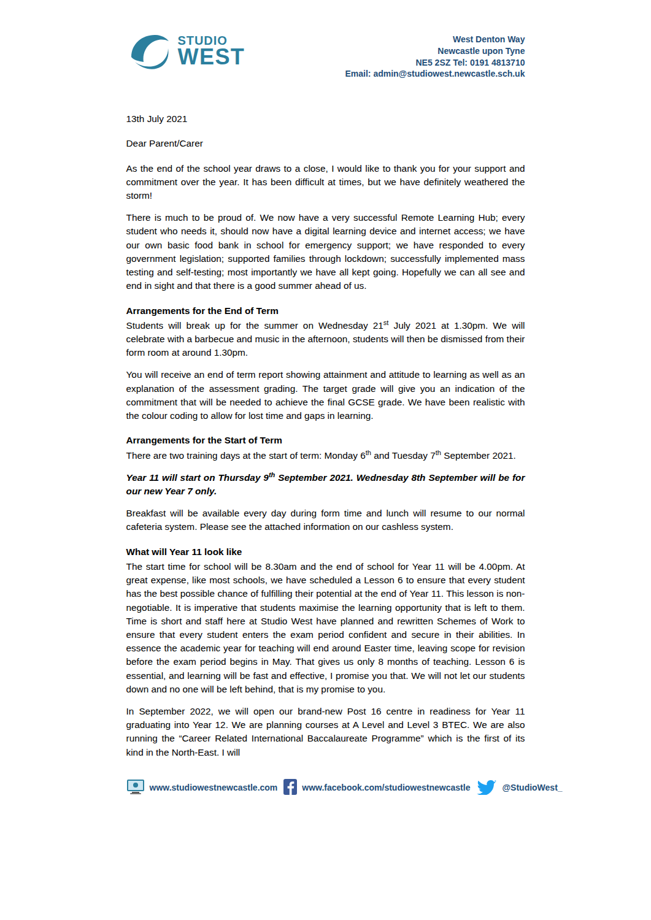STUDIO WEST
West Denton Way
Newcastle upon Tyne
NE5 2SZ Tel: 0191 4813710
Email: admin@studiowest.newcastle.sch.uk
13th July 2021
Dear Parent/Carer
As the end of the school year draws to a close, I would like to thank you for your support and commitment over the year. It has been difficult at times, but we have definitely weathered the storm!
There is much to be proud of. We now have a very successful Remote Learning Hub; every student who needs it, should now have a digital learning device and internet access; we have our own basic food bank in school for emergency support; we have responded to every government legislation; supported families through lockdown; successfully implemented mass testing and self-testing; most importantly we have all kept going. Hopefully we can all see and end in sight and that there is a good summer ahead of us.
Arrangements for the End of Term
Students will break up for the summer on Wednesday 21st July 2021 at 1.30pm. We will celebrate with a barbecue and music in the afternoon, students will then be dismissed from their form room at around 1.30pm.
You will receive an end of term report showing attainment and attitude to learning as well as an explanation of the assessment grading. The target grade will give you an indication of the commitment that will be needed to achieve the final GCSE grade. We have been realistic with the colour coding to allow for lost time and gaps in learning.
Arrangements for the Start of Term
There are two training days at the start of term: Monday 6th and Tuesday 7th September 2021.
Year 11 will start on Thursday 9th September 2021. Wednesday 8th September will be for our new Year 7 only.
Breakfast will be available every day during form time and lunch will resume to our normal cafeteria system. Please see the attached information on our cashless system.
What will Year 11 look like
The start time for school will be 8.30am and the end of school for Year 11 will be 4.00pm. At great expense, like most schools, we have scheduled a Lesson 6 to ensure that every student has the best possible chance of fulfilling their potential at the end of Year 11. This lesson is non-negotiable. It is imperative that students maximise the learning opportunity that is left to them. Time is short and staff here at Studio West have planned and rewritten Schemes of Work to ensure that every student enters the exam period confident and secure in their abilities. In essence the academic year for teaching will end around Easter time, leaving scope for revision before the exam period begins in May. That gives us only 8 months of teaching. Lesson 6 is essential, and learning will be fast and effective, I promise you that. We will not let our students down and no one will be left behind, that is my promise to you.
In September 2022, we will open our brand-new Post 16 centre in readiness for Year 11 graduating into Year 12. We are planning courses at A Level and Level 3 BTEC. We are also running the “Career Related International Baccalaureate Programme” which is the first of its kind in the North-East. I will
www.studiowestnewcastle.com
www.facebook.com/studiowestnewcastle
@StudioWest_